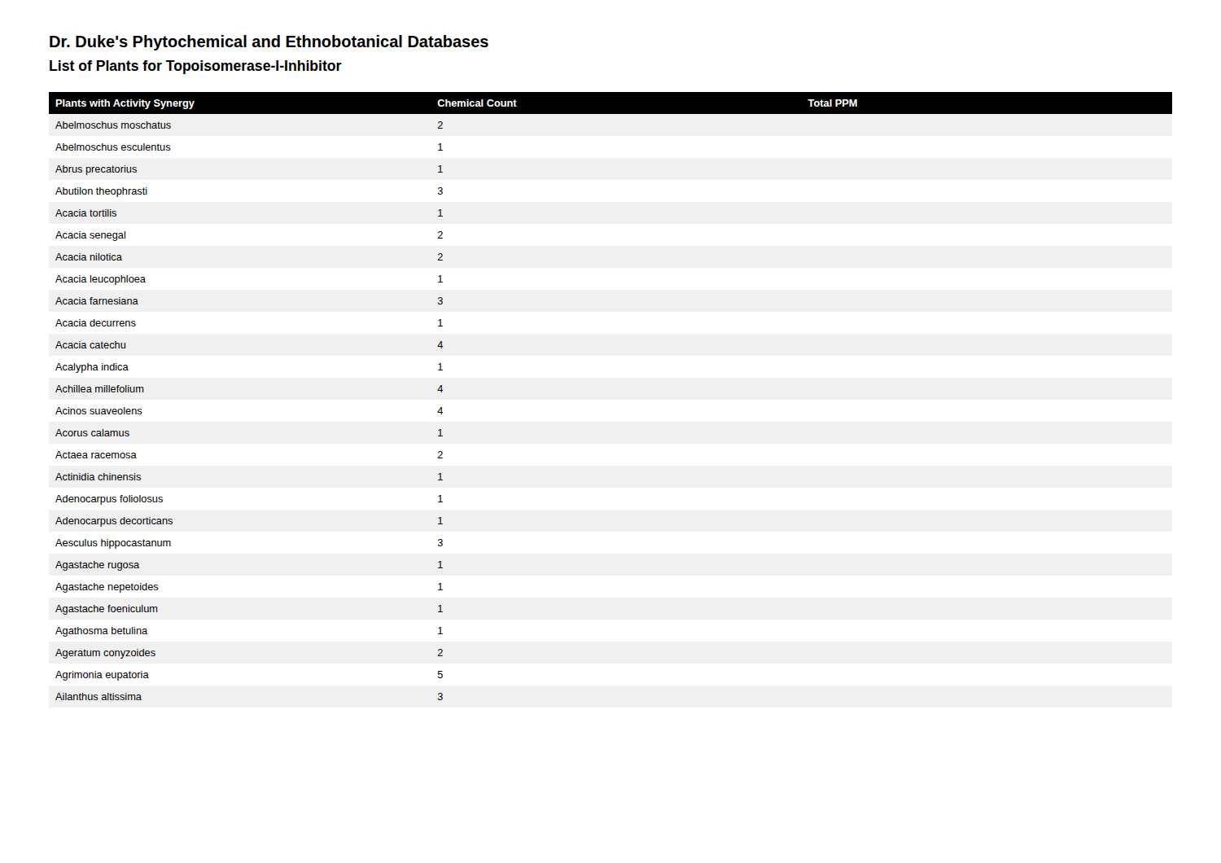Dr. Duke's Phytochemical and Ethnobotanical Databases
List of Plants for Topoisomerase-I-Inhibitor
| Plants with Activity Synergy | Chemical Count | Total PPM |
| --- | --- | --- |
| Abelmoschus moschatus | 2 | |
| Abelmoschus esculentus | 1 | |
| Abrus precatorius | 1 | |
| Abutilon theophrasti | 3 | |
| Acacia tortilis | 1 | |
| Acacia senegal | 2 | |
| Acacia nilotica | 2 | |
| Acacia leucophloea | 1 | |
| Acacia farnesiana | 3 | |
| Acacia decurrens | 1 | |
| Acacia catechu | 4 | |
| Acalypha indica | 1 | |
| Achillea millefolium | 4 | |
| Acinos suaveolens | 4 | |
| Acorus calamus | 1 | |
| Actaea racemosa | 2 | |
| Actinidia chinensis | 1 | |
| Adenocarpus foliolosus | 1 | |
| Adenocarpus decorticans | 1 | |
| Aesculus hippocastanum | 3 | |
| Agastache rugosa | 1 | |
| Agastache nepetoides | 1 | |
| Agastache foeniculum | 1 | |
| Agathosma betulina | 1 | |
| Ageratum conyzoides | 2 | |
| Agrimonia eupatoria | 5 | |
| Ailanthus altissima | 3 | |